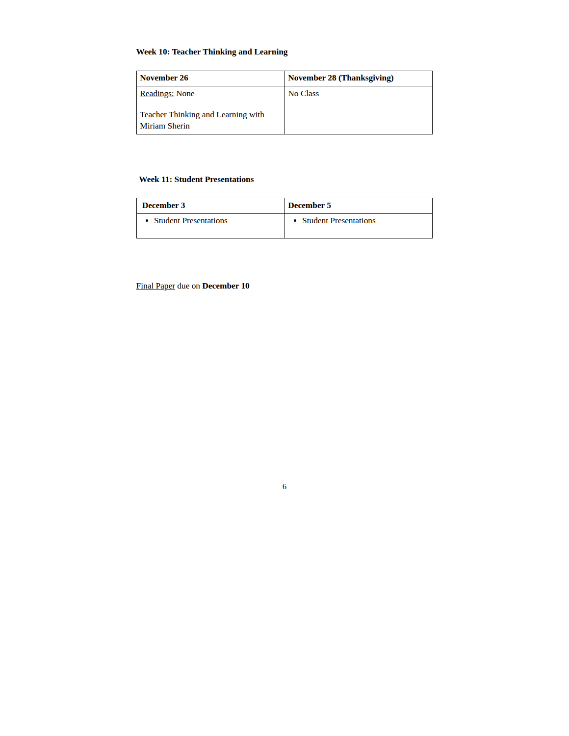Week 10: Teacher Thinking and Learning
| November 26 | November 28 (Thanksgiving) |
| --- | --- |
| Readings: None Teacher Thinking and Learning with Miriam Sherin | No Class |
Week 11: Student Presentations
| December 3 | December 5 |
| --- | --- |
| Student Presentations | Student Presentations |
Final Paper due on December 10
6